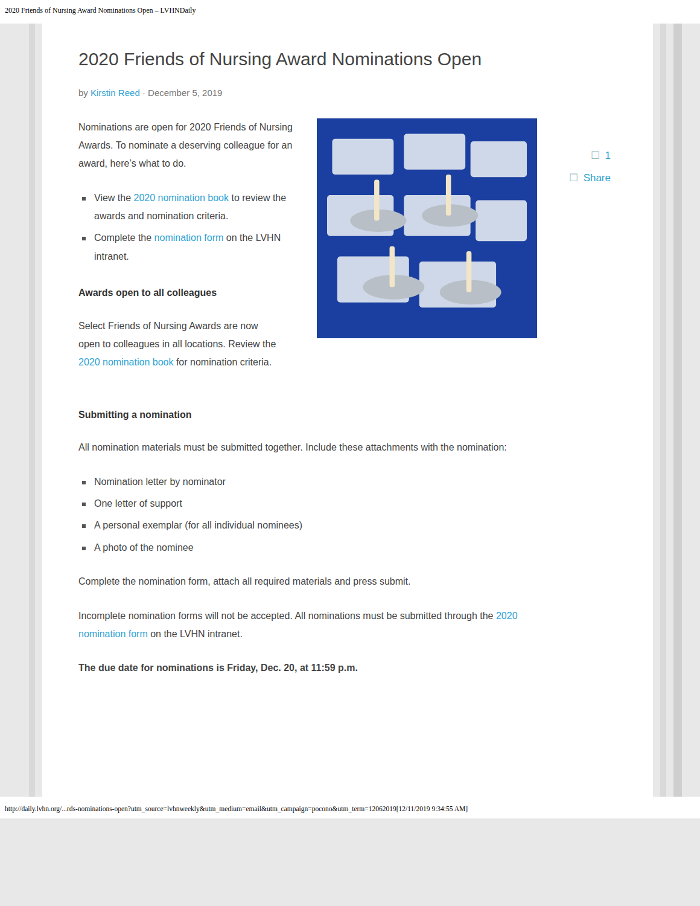2020 Friends of Nursing Award Nominations Open – LVHNDaily
☐ 1
☐ Share
2020 Friends of Nursing Award Nominations Open
by Kirstin Reed · December 5, 2019
Nominations are open for 2020 Friends of Nursing Awards. To nominate a deserving colleague for an award, here’s what to do.
View the 2020 nomination book to review the awards and nomination criteria.
Complete the nomination form on the LVHN intranet.
Awards open to all colleagues
Select Friends of Nursing Awards are now open to colleagues in all locations. Review the 2020 nomination book for nomination criteria.
Submitting a nomination
All nomination materials must be submitted together. Include these attachments with the nomination:
Nomination letter by nominator
One letter of support
A personal exemplar (for all individual nominees)
A photo of the nominee
Complete the nomination form, attach all required materials and press submit.
Incomplete nomination forms will not be accepted. All nominations must be submitted through the 2020 nomination form on the LVHN intranet.
The due date for nominations is Friday, Dec. 20, at 11:59 p.m.
http://daily.lvhn.org/...rds-nominations-open?utm_source=lvhnweekly&utm_medium=email&utm_campaign=pocono&utm_term=12062019[12/11/2019 9:34:55 AM]